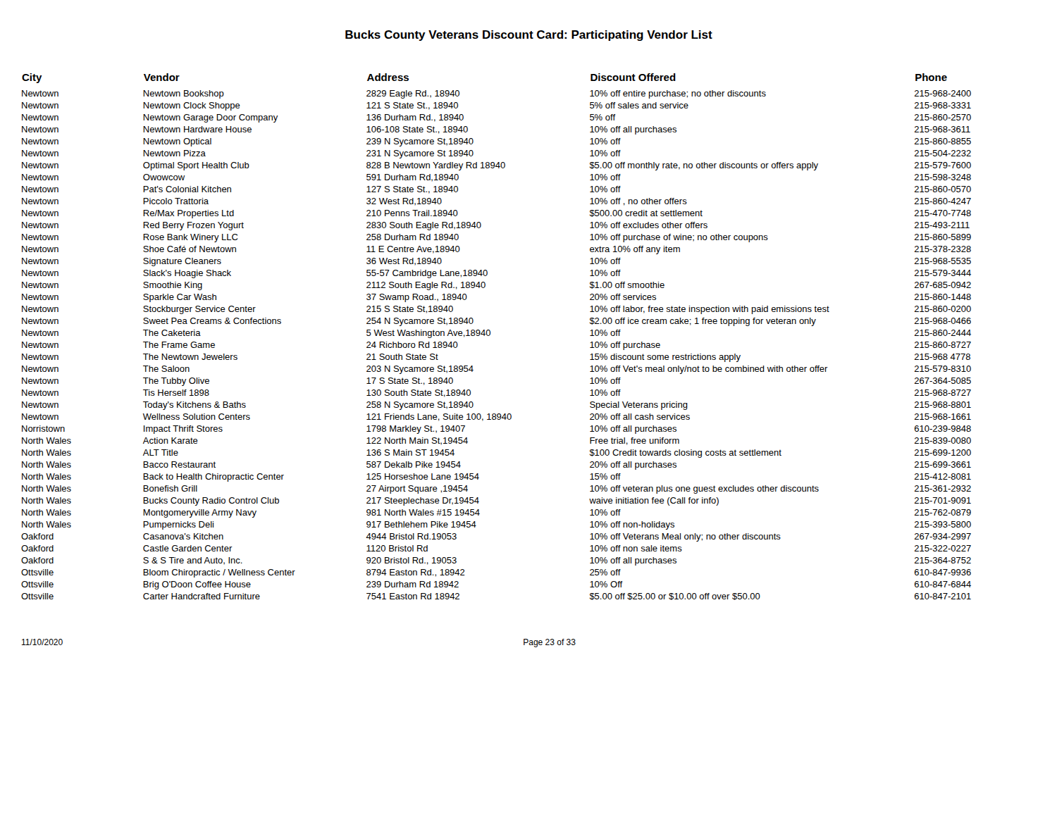Bucks County Veterans Discount Card: Participating Vendor List
| City | Vendor | Address | Discount Offered | Phone |
| --- | --- | --- | --- | --- |
| Newtown | Newtown Bookshop | 2829 Eagle Rd., 18940 | 10% off entire purchase; no other discounts | 215-968-2400 |
| Newtown | Newtown Clock Shoppe | 121 S State St., 18940 | 5% off sales and service | 215-968-3331 |
| Newtown | Newtown Garage Door Company | 136 Durham Rd., 18940 | 5% off | 215-860-2570 |
| Newtown | Newtown Hardware House | 106-108 State St., 18940 | 10% off all purchases | 215-968-3611 |
| Newtown | Newtown Optical | 239 N Sycamore St,18940 | 10% off | 215-860-8855 |
| Newtown | Newtown Pizza | 231 N Sycamore St 18940 | 10% off | 215-504-2232 |
| Newtown | Optimal Sport Health Club | 828 B Newtown Yardley Rd 18940 | $5.00 off monthly rate, no other discounts or offers apply | 215-579-7600 |
| Newtown | Owowcow | 591 Durham Rd,18940 | 10% off | 215-598-3248 |
| Newtown | Pat's Colonial Kitchen | 127 S State St., 18940 | 10% off | 215-860-0570 |
| Newtown | Piccolo Trattoria | 32 West Rd,18940 | 10% off , no other offers | 215-860-4247 |
| Newtown | Re/Max Properties Ltd | 210 Penns Trail.18940 | $500.00 credit at settlement | 215-470-7748 |
| Newtown | Red Berry Frozen Yogurt | 2830 South Eagle Rd,18940 | 10% off excludes other offers | 215-493-2111 |
| Newtown | Rose Bank Winery LLC | 258 Durham Rd 18940 | 10% off purchase of wine; no other coupons | 215-860-5899 |
| Newtown | Shoe Café of Newtown | 11 E Centre Ave,18940 | extra 10% off any item | 215-378-2328 |
| Newtown | Signature Cleaners | 36 West Rd,18940 | 10% off | 215-968-5535 |
| Newtown | Slack's Hoagie Shack | 55-57 Cambridge Lane,18940 | 10% off | 215-579-3444 |
| Newtown | Smoothie King | 2112 South Eagle Rd., 18940 | $1.00 off smoothie | 267-685-0942 |
| Newtown | Sparkle Car Wash | 37 Swamp Road., 18940 | 20% off services | 215-860-1448 |
| Newtown | Stockburger Service Center | 215 S State St,18940 | 10% off labor, free state inspection with paid emissions test | 215-860-0200 |
| Newtown | Sweet Pea Creams & Confections | 254 N Sycamore St,18940 | $2.00 off ice cream cake; 1 free topping for veteran only | 215-968-0466 |
| Newtown | The Caketeria | 5 West Washington Ave,18940 | 10% off | 215-860-2444 |
| Newtown | The Frame Game | 24 Richboro Rd 18940 | 10% off purchase | 215-860-8727 |
| Newtown | The Newtown Jewelers | 21 South State St | 15% discount some restrictions apply | 215-968 4778 |
| Newtown | The Saloon | 203 N Sycamore St,18954 | 10% off Vet's meal only/not to be combined with other offer | 215-579-8310 |
| Newtown | The Tubby Olive | 17 S State St., 18940 | 10% off | 267-364-5085 |
| Newtown | Tis Herself 1898 | 130 South State St,18940 | 10% off | 215-968-8727 |
| Newtown | Today's Kitchens & Baths | 258 N Sycamore St,18940 | Special Veterans pricing | 215-968-8801 |
| Newtown | Wellness Solution Centers | 121 Friends Lane, Suite 100, 18940 | 20% off all cash services | 215-968-1661 |
| Norristown | Impact Thrift Stores | 1798 Markley St., 19407 | 10% off all purchases | 610-239-9848 |
| North Wales | Action Karate | 122 North Main St,19454 | Free trial, free uniform | 215-839-0080 |
| North Wales | ALT Title | 136 S Main ST 19454 | $100 Credit towards closing costs at settlement | 215-699-1200 |
| North Wales | Bacco Restaurant | 587 Dekalb Pike 19454 | 20% off all purchases | 215-699-3661 |
| North Wales | Back to Health Chiropractic Center | 125 Horseshoe Lane 19454 | 15% off | 215-412-8081 |
| North Wales | Bonefish Grill | 27 Airport Square ,19454 | 10% off veteran plus one guest excludes other discounts | 215-361-2932 |
| North Wales | Bucks County Radio Control Club | 217 Steeplechase Dr,19454 | waive initiation fee (Call for info) | 215-701-9091 |
| North Wales | Montgomeryville Army Navy | 981 North Wales #15 19454 | 10% off | 215-762-0879 |
| North Wales | Pumpernicks Deli | 917 Bethlehem Pike 19454 | 10% off non-holidays | 215-393-5800 |
| Oakford | Casanova's Kitchen | 4944 Bristol Rd.19053 | 10% off Veterans Meal only; no other discounts | 267-934-2997 |
| Oakford | Castle Garden Center | 1120 Bristol Rd | 10% off non sale items | 215-322-0227 |
| Oakford | S & S Tire and Auto, Inc. | 920 Bristol Rd., 19053 | 10% off all purchases | 215-364-8752 |
| Ottsville | Bloom Chiropractic / Wellness Center | 8794 Easton Rd., 18942 | 25% off | 610-847-9936 |
| Ottsville | Brig O'Doon Coffee House | 239 Durham Rd 18942 | 10% Off | 610-847-6844 |
| Ottsville | Carter Handcrafted Furniture | 7541 Easton Rd 18942 | $5.00 off $25.00 or $10.00 off over $50.00 | 610-847-2101 |
11/10/2020
Page 23 of 33